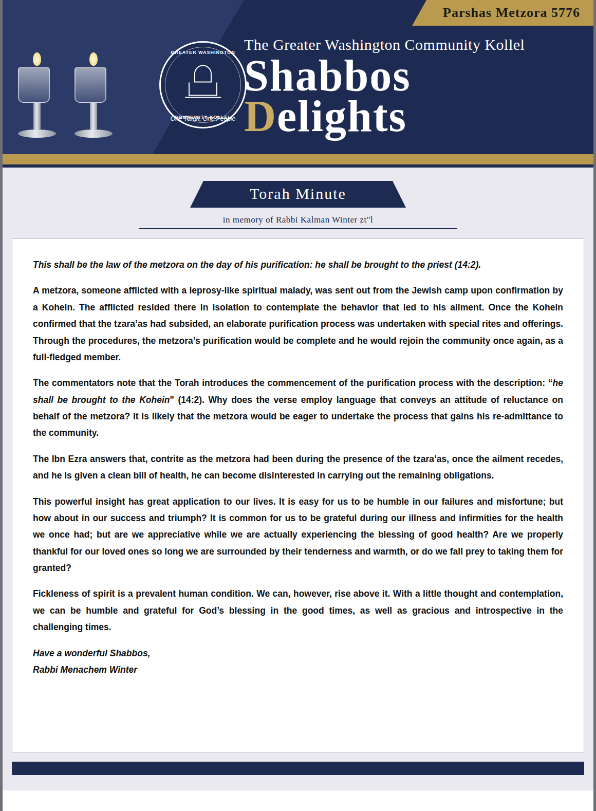Parshas Metzora 5776
Greater Washington
Community Kollel
One Torah, One People
The Greater Washington Community Kollel
Shabbos Delights
Torah Minute
in memory of Rabbi Kalman Winter zt"l
This shall be the law of the metzora on the day of his purification: he shall be brought to the priest (14:2).
A metzora, someone afflicted with a leprosy-like spiritual malady, was sent out from the Jewish camp upon confirmation by a Kohein. The afflicted resided there in isolation to contemplate the behavior that led to his ailment. Once the Kohein confirmed that the tzara’as had subsided, an elaborate purification process was undertaken with special rites and offerings. Through the procedures, the metzora’s purification would be complete and he would rejoin the community once again, as a full-fledged member.
The commentators note that the Torah introduces the commencement of the purification process with the description: “he shall be brought to the Kohein" (14:2). Why does the verse employ language that conveys an attitude of reluctance on behalf of the metzora? It is likely that the metzora would be eager to undertake the process that gains his re-admittance to the community.
The Ibn Ezra answers that, contrite as the metzora had been during the presence of the tzara’as, once the ailment recedes, and he is given a clean bill of health, he can become disinterested in carrying out the remaining obligations.
This powerful insight has great application to our lives. It is easy for us to be humble in our failures and misfortune; but how about in our success and triumph? It is common for us to be grateful during our illness and infirmities for the health we once had; but are we appreciative while we are actually experiencing the blessing of good health? Are we properly thankful for our loved ones so long we are surrounded by their tenderness and warmth, or do we fall prey to taking them for granted?
Fickleness of spirit is a prevalent human condition. We can, however, rise above it. With a little thought and contemplation, we can be humble and grateful for God’s blessing in the good times, as well as gracious and introspective in the challenging times.
Have a wonderful Shabbos,
Rabbi Menachem Winter